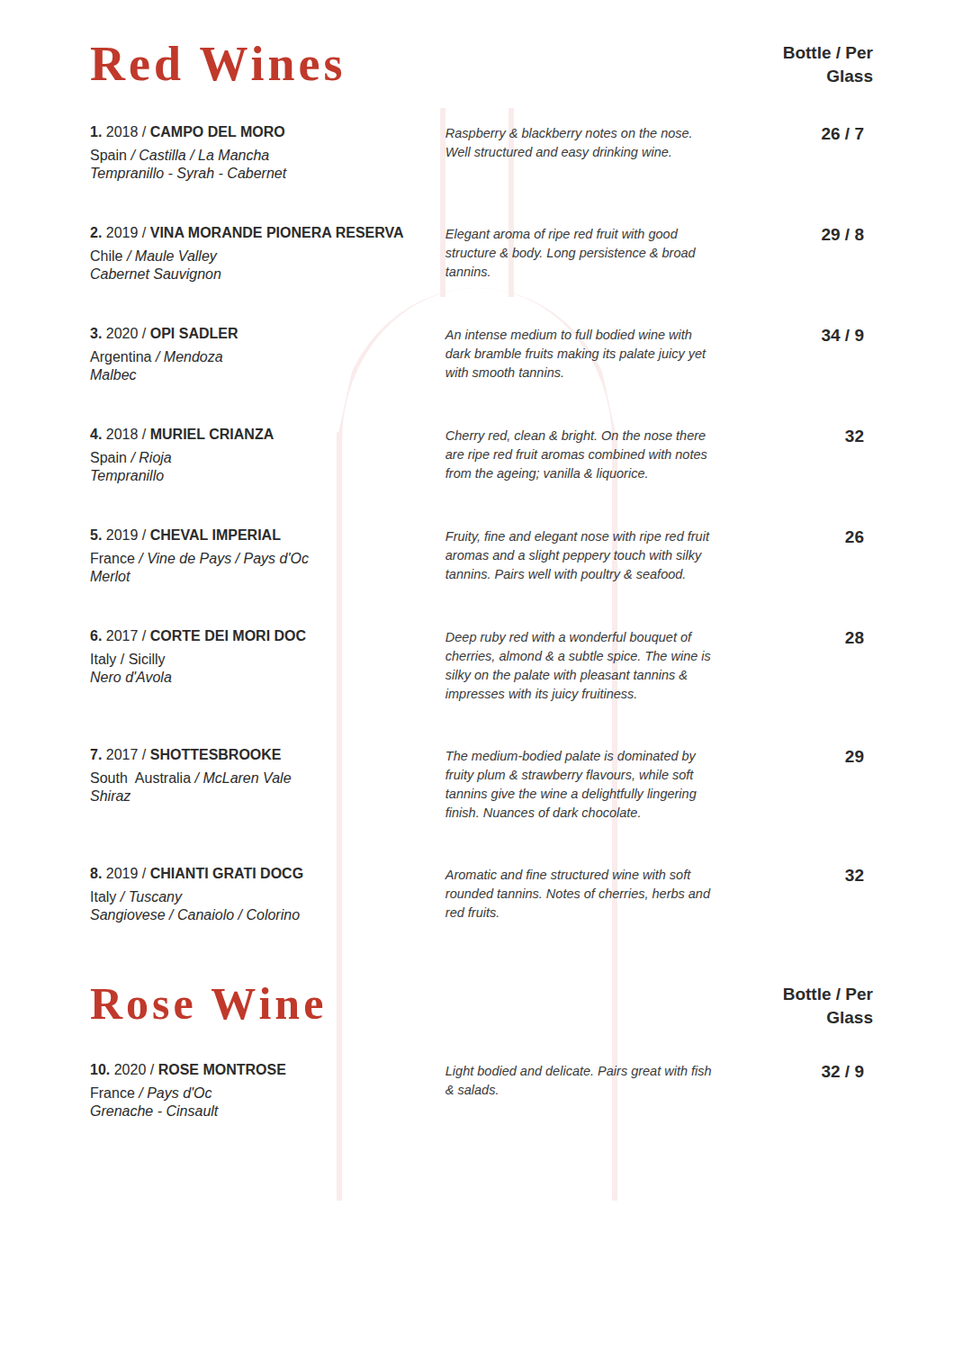Red Wines
Bottle / Per
Glass
| 1. 2018 / Campo del Moro Spain / Castilla / La Mancha Tempranillo - Syrah - Cabernet | Raspberry & blackberry notes on the nose. Well structured and easy drinking wine. | 26 / 7 |
| 2. 2019 / Vina Morande Pionera Reserva Chile / Maule Valley Cabernet Sauvignon | Elegant aroma of ripe red fruit with good structure & body. Long persistence & broad tannins. | 29 / 8 |
| 3. 2020 / Opi Sadler Argentina / Mendoza Malbec | An intense medium to full bodied wine with dark bramble fruits making its palate juicy yet with smooth tannins. | 34 / 9 |
| 4. 2018 / Muriel Crianza Spain / Rioja Tempranillo | Cherry red, clean & bright. On the nose there are ripe red fruit aromas combined with notes from the ageing; vanilla & liquorice. | 32 |
| 5. 2019 / Cheval Imperial France / Vine de Pays / Pays d'Oc Merlot | Fruity, fine and elegant nose with ripe red fruit aromas and a slight peppery touch with silky tannins. Pairs well with poultry & seafood. | 26 |
| 6. 2017 / Corte dei Mori DOC Italy / Sicilly Nero d'Avola | Deep ruby red with a wonderful bouquet of cherries, almond & a subtle spice. The wine is silky on the palate with pleasant tannins & impresses with its juicy fruitiness. | 28 |
| 7. 2017 / Shottesbrooke South Australia / McLaren Vale Shiraz | The medium-bodied palate is dominated by fruity plum & strawberry flavours, while soft tannins give the wine a delightfully lingering finish. Nuances of dark chocolate. | 29 |
| 8. 2019 / Chianti Grati DOCG Italy / Tuscany Sangiovese / Canaiolo / Colorino | Aromatic and fine structured wine with soft rounded tannins. Notes of cherries, herbs and red fruits. | 32 |
Rose Wine
Bottle / Per
Glass
| 10. 2020 / Rose Montrose France / Pays d'Oc Grenache - Cinsault | Light bodied and delicate. Pairs great with fish & salads. | 32 / 9 |